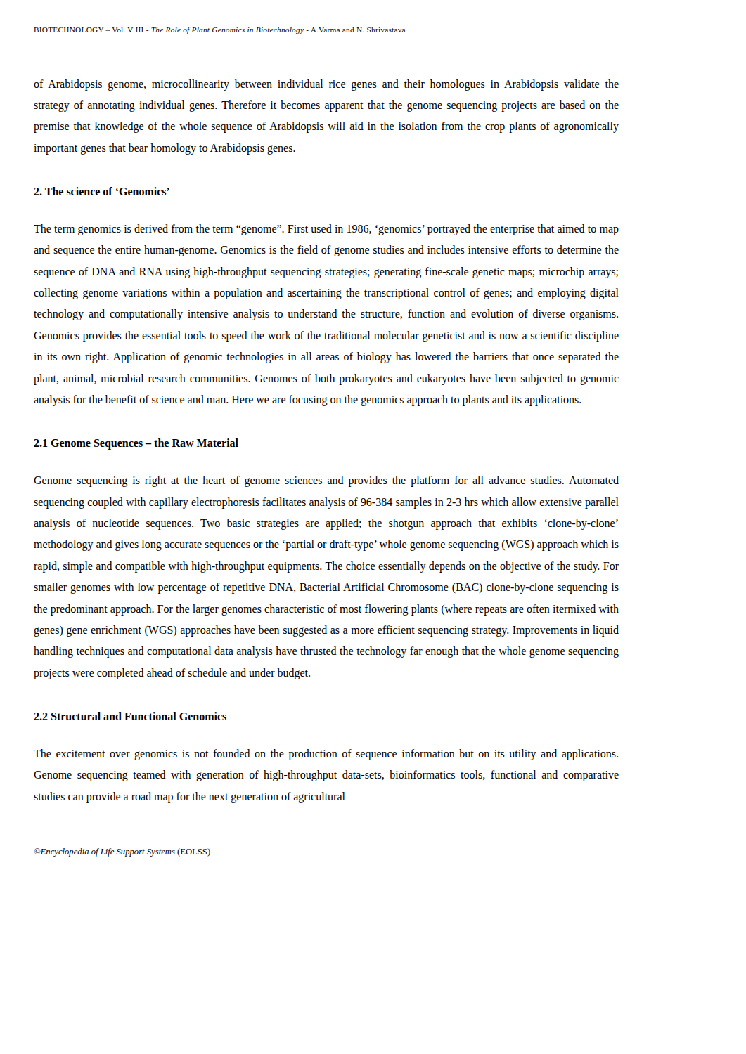BIOTECHNOLOGY – Vol. V III - The Role of Plant Genomics in Biotechnology - A.Varma and N. Shrivastava
of Arabidopsis genome, microcollinearity between individual rice genes and their homologues in Arabidopsis validate the strategy of annotating individual genes. Therefore it becomes apparent that the genome sequencing projects are based on the premise that knowledge of the whole sequence of Arabidopsis will aid in the isolation from the crop plants of agronomically important genes that bear homology to Arabidopsis genes.
2. The science of ‘Genomics’
The term genomics is derived from the term “genome”. First used in 1986, ‘genomics’ portrayed the enterprise that aimed to map and sequence the entire human-genome. Genomics is the field of genome studies and includes intensive efforts to determine the sequence of DNA and RNA using high-throughput sequencing strategies; generating fine-scale genetic maps; microchip arrays; collecting genome variations within a population and ascertaining the transcriptional control of genes; and employing digital technology and computationally intensive analysis to understand the structure, function and evolution of diverse organisms. Genomics provides the essential tools to speed the work of the traditional molecular geneticist and is now a scientific discipline in its own right. Application of genomic technologies in all areas of biology has lowered the barriers that once separated the plant, animal, microbial research communities. Genomes of both prokaryotes and eukaryotes have been subjected to genomic analysis for the benefit of science and man. Here we are focusing on the genomics approach to plants and its applications.
2.1 Genome Sequences – the Raw Material
Genome sequencing is right at the heart of genome sciences and provides the platform for all advance studies. Automated sequencing coupled with capillary electrophoresis facilitates analysis of 96-384 samples in 2-3 hrs which allow extensive parallel analysis of nucleotide sequences. Two basic strategies are applied; the shotgun approach that exhibits ‘clone-by-clone’ methodology and gives long accurate sequences or the ‘partial or draft-type’ whole genome sequencing (WGS) approach which is rapid, simple and compatible with high-throughput equipments. The choice essentially depends on the objective of the study. For smaller genomes with low percentage of repetitive DNA, Bacterial Artificial Chromosome (BAC) clone-by-clone sequencing is the predominant approach. For the larger genomes characteristic of most flowering plants (where repeats are often itermixed with genes) gene enrichment (WGS) approaches have been suggested as a more efficient sequencing strategy. Improvements in liquid handling techniques and computational data analysis have thrusted the technology far enough that the whole genome sequencing projects were completed ahead of schedule and under budget.
2.2 Structural and Functional Genomics
The excitement over genomics is not founded on the production of sequence information but on its utility and applications. Genome sequencing teamed with generation of high-throughput data-sets, bioinformatics tools, functional and comparative studies can provide a road map for the next generation of agricultural
©Encyclopedia of Life Support Systems (EOLSS)